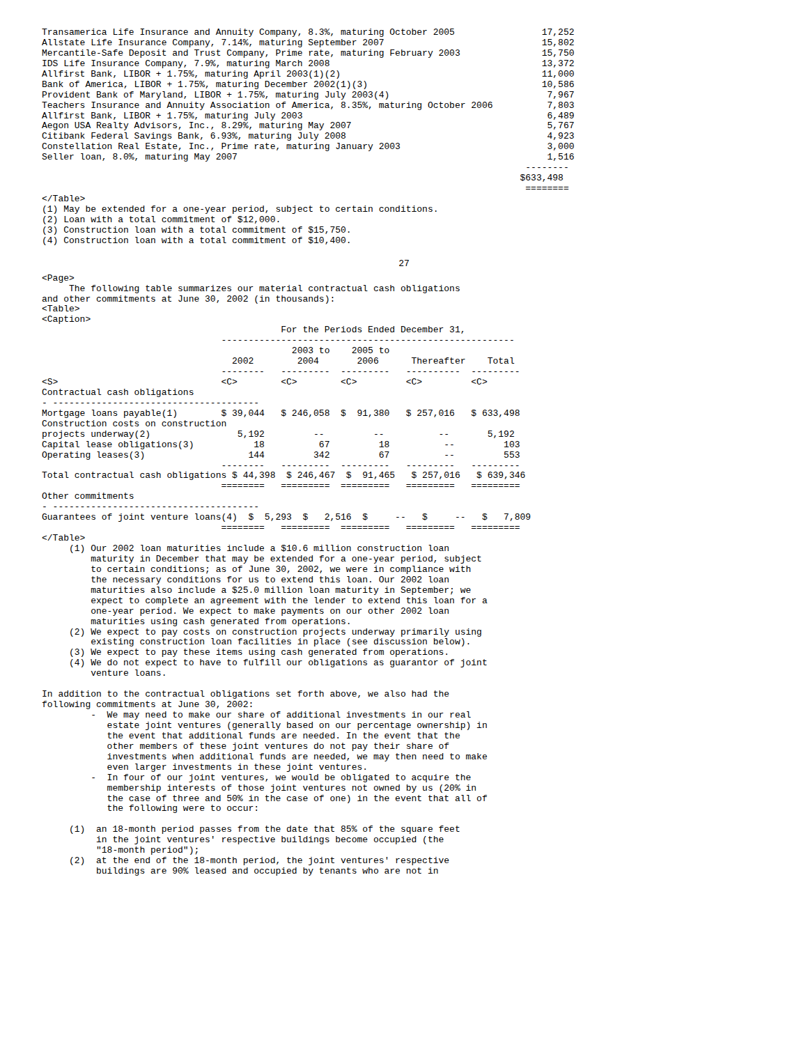Transamerica Life Insurance and Annuity Company, 8.3%, maturing October 2005                17,252
Allstate Life Insurance Company, 7.14%, maturing September 2007                             15,802
Mercantile-Safe Deposit and Trust Company, Prime rate, maturing February 2003               15,750
IDS Life Insurance Company, 7.9%, maturing March 2008                                       13,372
Allfirst Bank, LIBOR + 1.75%, maturing April 2003(1)(2)                                     11,000
Bank of America, LIBOR + 1.75%, maturing December 2002(1)(3)                                10,586
Provident Bank of Maryland, LIBOR + 1.75%, maturing July 2003(4)                             7,967
Teachers Insurance and Annuity Association of America, 8.35%, maturing October 2006          7,803
Allfirst Bank, LIBOR + 1.75%, maturing July 2003                                             6,489
Aegon USA Realty Advisors, Inc., 8.29%, maturing May 2007                                    5,767
Citibank Federal Savings Bank, 6.93%, maturing July 2008                                     4,923
Constellation Real Estate, Inc., Prime rate, maturing January 2003                           3,000
Seller loan, 8.0%, maturing May 2007                                                         1,516
                                                                                         --------
                                                                                        $633,498
                                                                                         ========
</Table>
(1) May be extended for a one-year period, subject to certain conditions.
(2) Loan with a total commitment of $12,000.
(3) Construction loan with a total commitment of $15,750.
(4) Construction loan with a total commitment of $10,400.
27
<Page>
     The following table summarizes our material contractual cash obligations
and other commitments at June 30, 2002 (in thousands):
<Table>
<Caption>
                                            For the Periods Ended December 31,
                                 ------------------------------------------------------
                                              2003 to    2005 to
                                   2002        2004       2006      Thereafter    Total
                                 --------   ---------  ---------   ----------  ---------
<S>                              <C>        <C>        <C>         <C>         <C>
Contractual cash obligations
- --------------------------------------
Mortgage loans payable(1)        $ 39,044   $ 246,058  $  91,380   $ 257,016   $ 633,498
Construction costs on construction
projects underway(2)                5,192         --         --          --       5,192
Capital lease obligations(3)           18          67         18          --         103
Operating leases(3)                   144         342         67          --         553
                                 --------   ---------  ---------   ---------   ---------
Total contractual cash obligations $ 44,398  $ 246,467  $  91,465   $ 257,016   $ 639,346
                                 ========   =========  =========   =========   =========
Other commitments
- --------------------------------------
Guarantees of joint venture loans(4)  $  5,293  $   2,516  $     --   $     --   $   7,809
                                 ========   =========  =========   =========   =========
</Table>
     (1) Our 2002 loan maturities include a $10.6 million construction loan
         maturity in December that may be extended for a one-year period, subject
         to certain conditions; as of June 30, 2002, we were in compliance with
         the necessary conditions for us to extend this loan. Our 2002 loan
         maturities also include a $25.0 million loan maturity in September; we
         expect to complete an agreement with the lender to extend this loan for a
         one-year period. We expect to make payments on our other 2002 loan
         maturities using cash generated from operations.
     (2) We expect to pay costs on construction projects underway primarily using
         existing construction loan facilities in place (see discussion below).
     (3) We expect to pay these items using cash generated from operations.
     (4) We do not expect to have to fulfill our obligations as guarantor of joint
         venture loans.

In addition to the contractual obligations set forth above, we also had the
following commitments at June 30, 2002:
         -  We may need to make our share of additional investments in our real
            estate joint ventures (generally based on our percentage ownership) in
            the event that additional funds are needed. In the event that the
            other members of these joint ventures do not pay their share of
            investments when additional funds are needed, we may then need to make
            even larger investments in these joint ventures.
         -  In four of our joint ventures, we would be obligated to acquire the
            membership interests of those joint ventures not owned by us (20% in
            the case of three and 50% in the case of one) in the event that all of
            the following were to occur:

     (1)  an 18-month period passes from the date that 85% of the square feet
          in the joint ventures' respective buildings become occupied (the
          "18-month period");
     (2)  at the end of the 18-month period, the joint ventures' respective
          buildings are 90% leased and occupied by tenants who are not in